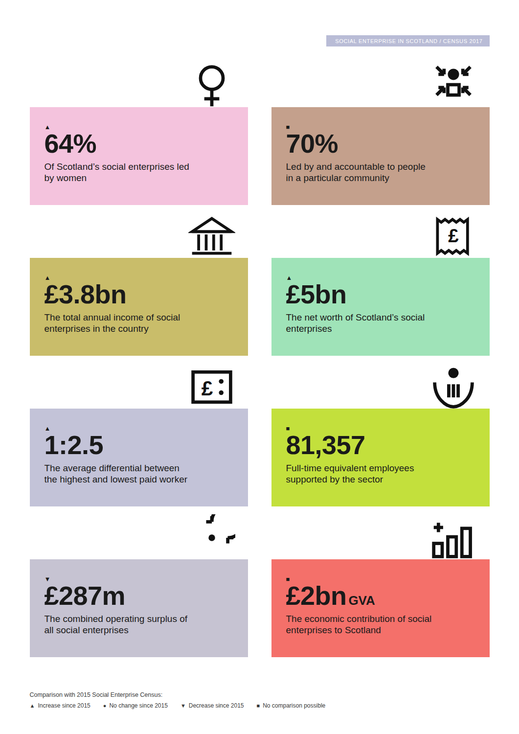Social Enterprise in Scotland / Census 2017
▲
64%
Of Scotland’s social enterprises led by women
■
70%
Led by and accountable to people in a particular community
▲
£3.8bn
The total annual income of social enterprises in the country
£
▲
£5bn
The net worth of Scotland’s social enterprises
£
▲
1:2.5
The average differential between the highest and lowest paid worker
■
81,357
Full-time equivalent employees supported by the sector
▼
£287m
The combined operating surplus of all social enterprises
■
£2bnGVA
The economic contribution of social enterprises to Scotland
Comparison with 2015 Social Enterprise Census:
▲ Increase since 2015 ● No change since 2015 ▼ Decrease since 2015 ■ No comparison possible